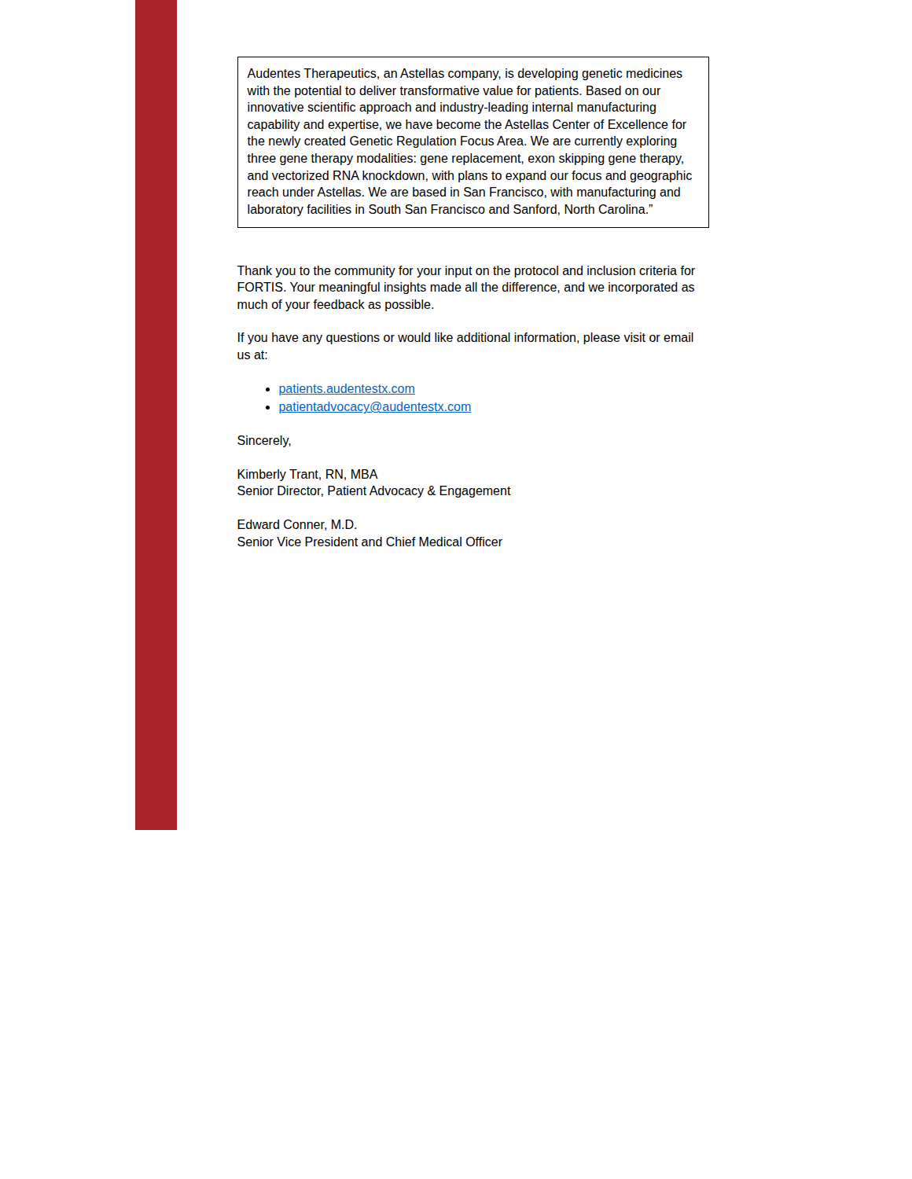Audentes Therapeutics, an Astellas company, is developing genetic medicines with the potential to deliver transformative value for patients. Based on our innovative scientific approach and industry-leading internal manufacturing capability and expertise, we have become the Astellas Center of Excellence for the newly created Genetic Regulation Focus Area. We are currently exploring three gene therapy modalities: gene replacement, exon skipping gene therapy, and vectorized RNA knockdown, with plans to expand our focus and geographic reach under Astellas. We are based in San Francisco, with manufacturing and laboratory facilities in South San Francisco and Sanford, North Carolina.”
Thank you to the community for your input on the protocol and inclusion criteria for FORTIS. Your meaningful insights made all the difference, and we incorporated as much of your feedback as possible.
If you have any questions or would like additional information, please visit or email us at:
patients.audentestx.com
patientadvocacy@audentestx.com
Sincerely,
Kimberly Trant, RN, MBA
Senior Director, Patient Advocacy & Engagement
Edward Conner, M.D.
Senior Vice President and Chief Medical Officer